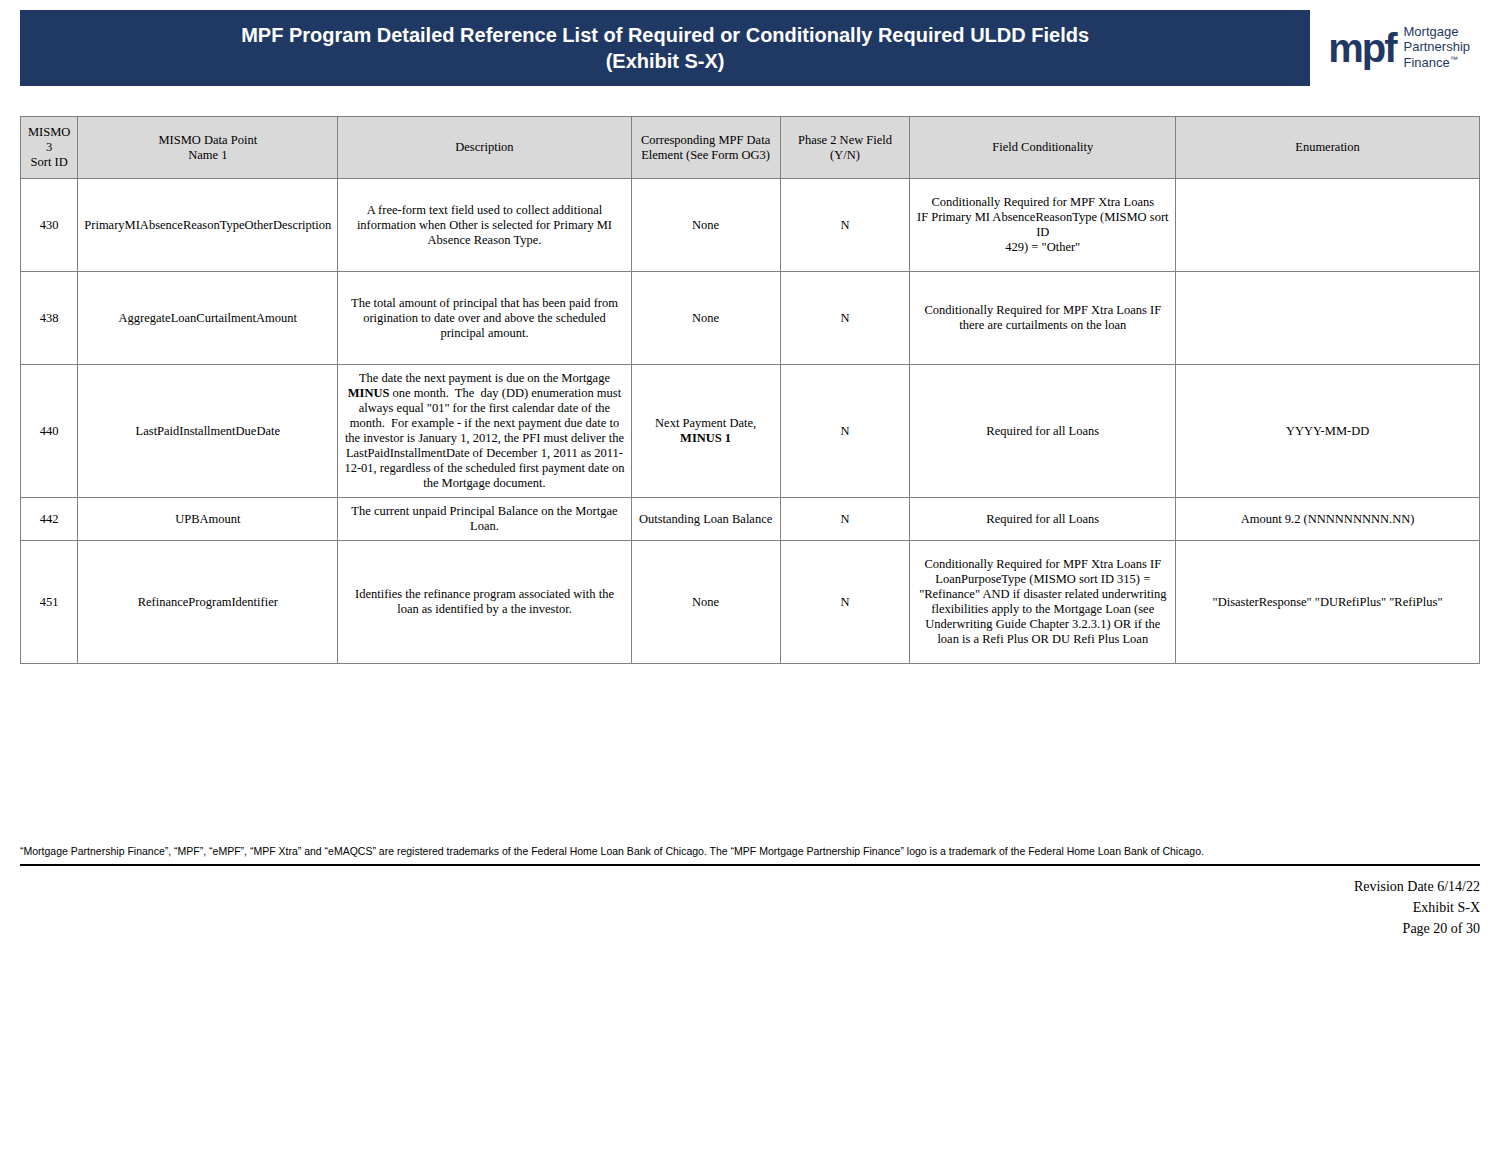MPF Program Detailed Reference List of Required or Conditionally Required ULDD Fields
(Exhibit S-X)
mpf
Mortgage
Partnership
Finance™
| MISMO 3 Sort ID | MISMO Data Point Name 1 | Description | Corresponding MPF Data Element (See Form OG3) | Phase 2 New Field (Y/N) | Field Conditionality | Enumeration |
| --- | --- | --- | --- | --- | --- | --- |
| 430 | PrimaryMIAbsenceReasonTypeOtherDescription | A free-form text field used to collect additional information when Other is selected for Primary MI Absence Reason Type. | None | N | Conditionally Required for MPF Xtra Loans IF Primary MI AbsenceReasonType (MISMO sort ID 429) = "Other" | |
| 438 | AggregateLoanCurtailmentAmount | The total amount of principal that has been paid from origination to date over and above the scheduled principal amount. | None | N | Conditionally Required for MPF Xtra Loans IF there are curtailments on the loan | |
| 440 | LastPaidInstallmentDueDate | The date the next payment is due on the Mortgage MINUS one month. The day (DD) enumeration must always equal "01" for the first calendar date of the month. For example - if the next payment due date to the investor is January 1, 2012, the PFI must deliver the LastPaidInstallmentDate of December 1, 2011 as 2011-12-01, regardless of the scheduled first payment date on the Mortgage document. | Next Payment Date, MINUS 1 | N | Required for all Loans | YYYY-MM-DD |
| 442 | UPBAmount | The current unpaid Principal Balance on the Mortgae Loan. | Outstanding Loan Balance | N | Required for all Loans | Amount 9.2 (NNNNNNNNN.NN) |
| 451 | RefinanceProgramIdentifier | Identifies the refinance program associated with the loan as identified by a the investor. | None | N | Conditionally Required for MPF Xtra Loans IF LoanPurposeType (MISMO sort ID 315) = "Refinance" AND if disaster related underwriting flexibilities apply to the Mortgage Loan (see Underwriting Guide Chapter 3.2.3.1) OR if the loan is a Refi Plus OR DU Refi Plus Loan | "DisasterResponse" "DURefiPlus" "RefiPlus" |
“Mortgage Partnership Finance”, “MPF”, “eMPF”, “MPF Xtra” and “eMAQCS” are registered trademarks of the Federal Home Loan Bank of Chicago. The “MPF Mortgage Partnership Finance” logo is a trademark of the Federal Home Loan Bank of Chicago.
Revision Date 6/14/22
Exhibit S-X
Page 20 of 30